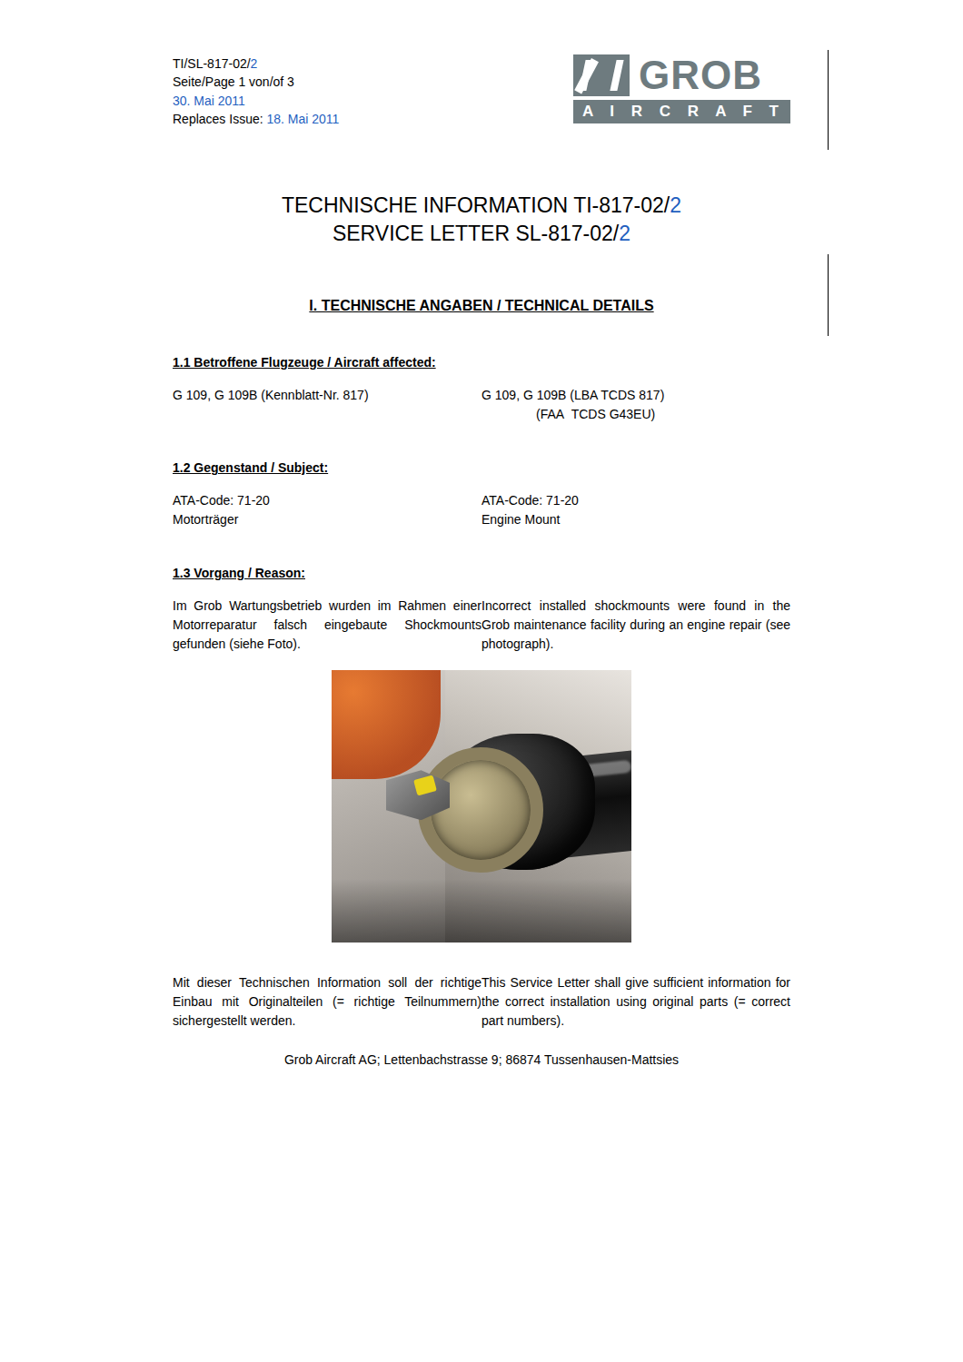TI/SL-817-02/2
Seite/Page 1 von/of 3
30. Mai 2011
Replaces Issue: 18. Mai 2011
GROB
A I R C R A F T
TECHNISCHE INFORMATION TI-817-02/2 SERVICE LETTER SL-817-02/2
I. TECHNISCHE ANGABEN / TECHNICAL DETAILS
1.1 Betroffene Flugzeuge / Aircraft affected:
| G 109, G 109B (Kennblatt-Nr. 817) | G 109, G 109B (LBA TCDS 817) (FAA TCDS G43EU) |
1.2 Gegenstand / Subject:
| ATA-Code: 71-20 Motorträger | ATA-Code: 71-20 Engine Mount |
1.3 Vorgang / Reason:
| Im Grob Wartungsbetrieb wurden im Rahmen einer Motorreparatur falsch eingebaute Shockmounts gefunden (siehe Foto). | Incorrect installed shockmounts were found in the Grob maintenance facility during an engine repair (see photograph). |
| Mit dieser Technischen Information soll der richtige Einbau mit Originalteilen (= richtige Teilnummern) sichergestellt werden. | This Service Letter shall give sufficient information for the correct installation using original parts (= correct part numbers). |
Grob Aircraft AG; Lettenbachstrasse 9; 86874 Tussenhausen-Mattsies